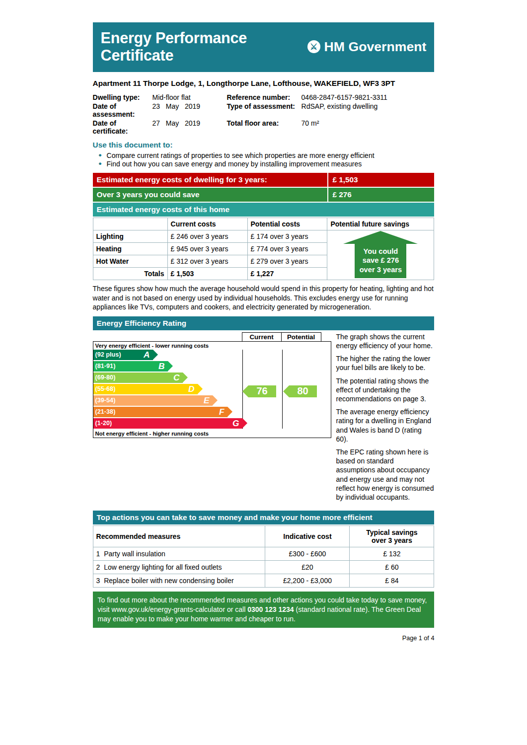Energy Performance Certificate
⚔HM Government
Apartment 11 Thorpe Lodge, 1, Longthorpe Lane, Lofthouse, WAKEFIELD, WF3 3PT
| Dwelling type: | Mid-floor flat | Reference number: | 0468-2847-6157-9821-3311 |
| Date of assessment: | 23 May 2019 | Type of assessment: | RdSAP, existing dwelling |
| Date of certificate: | 27 May 2019 | Total floor area: | 70 m² |
Use this document to:
Compare current ratings of properties to see which properties are more energy efficient
Find out how you can save energy and money by installing improvement measures
Estimated energy costs of dwelling for 3 years:
£ 1,503
Over 3 years you could save
£ 276
Estimated energy costs of this home
| | Current costs | Potential costs | Potential future savings |
| --- | --- | --- | --- |
| Lighting | £ 246 over 3 years | £ 174 over 3 years | You could save £ 276 over 3 years |
| Heating | £ 945 over 3 years | £ 774 over 3 years |
| Hot Water | £ 312 over 3 years | £ 279 over 3 years |
| Totals | £ 1,503 | £ 1,227 |
These figures show how much the average household would spend in this property for heating, lighting and hot water and is not based on energy used by individual households. This excludes energy use for running appliances like TVs, computers and cookers, and electricity generated by microgeneration.
Energy Efficiency Rating
Current
Potential
Very energy efficient - lower running costs
(92 plus) A
(81-91) B
(69-80) C
(55-68) D
(39-54) E
(21-38) F
(1-20) G
76
80
Not energy efficient - higher running costs
The graph shows the current energy efficiency of your home.
The higher the rating the lower your fuel bills are likely to be.
The potential rating shows the effect of undertaking the recommendations on page 3.
The average energy efficiency rating for a dwelling in England and Wales is band D (rating 60).
The EPC rating shown here is based on standard assumptions about occupancy and energy use and may not reflect how energy is consumed by individual occupants.
Top actions you can take to save money and make your home more efficient
| Recommended measures | Indicative cost | Typical savings over 3 years |
| --- | --- | --- |
| 1 Party wall insulation | £300 - £600 | £ 132 |
| 2 Low energy lighting for all fixed outlets | £20 | £ 60 |
| 3 Replace boiler with new condensing boiler | £2,200 - £3,000 | £ 84 |
To find out more about the recommended measures and other actions you could take today to save money, visit www.gov.uk/energy-grants-calculator or call 0300 123 1234 (standard national rate). The Green Deal may enable you to make your home warmer and cheaper to run.
Page 1 of 4